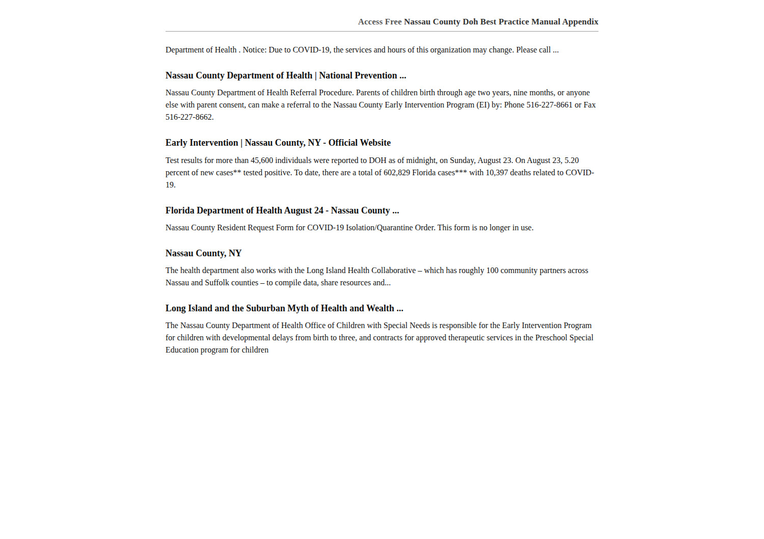Access Free Nassau County Doh Best Practice Manual Appendix
Department of Health . Notice: Due to COVID-19, the services and hours of this organization may change. Please call ...
Nassau County Department of Health | National Prevention ...
Nassau County Department of Health Referral Procedure. Parents of children birth through age two years, nine months, or anyone else with parent consent, can make a referral to the Nassau County Early Intervention Program (EI) by: Phone 516-227-8661 or Fax 516-227-8662.
Early Intervention | Nassau County, NY - Official Website
Test results for more than 45,600 individuals were reported to DOH as of midnight, on Sunday, August 23. On August 23, 5.20 percent of new cases** tested positive. To date, there are a total of 602,829 Florida cases*** with 10,397 deaths related to COVID-19.
Florida Department of Health August 24 - Nassau County ...
Nassau County Resident Request Form for COVID-19 Isolation/Quarantine Order. This form is no longer in use.
Nassau County, NY
The health department also works with the Long Island Health Collaborative – which has roughly 100 community partners across Nassau and Suffolk counties – to compile data, share resources and...
Long Island and the Suburban Myth of Health and Wealth ...
The Nassau County Department of Health Office of Children with Special Needs is responsible for the Early Intervention Program for children with developmental delays from birth to three, and contracts for approved therapeutic services in the Preschool Special Education program for children